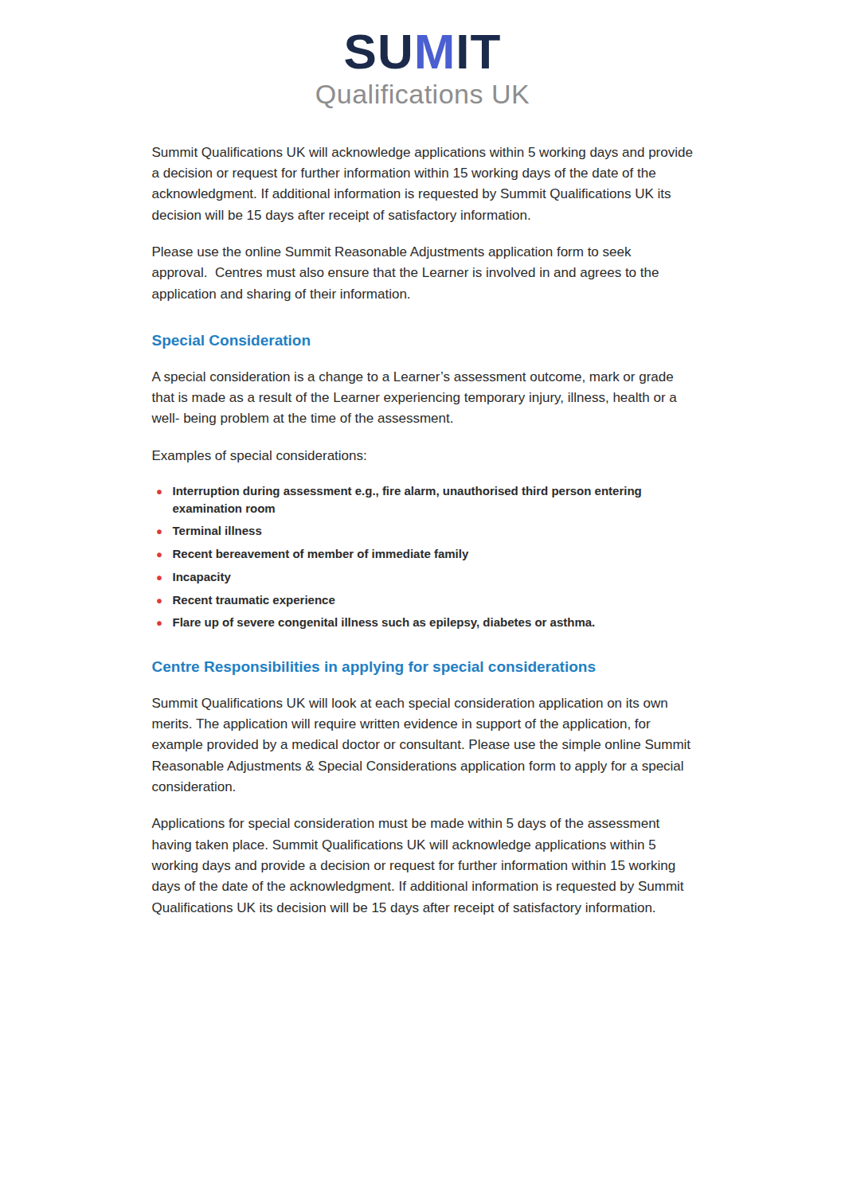SUMIT
Qualifications UK
Summit Qualifications UK will acknowledge applications within 5 working days and provide a decision or request for further information within 15 working days of the date of the acknowledgment. If additional information is requested by Summit Qualifications UK its decision will be 15 days after receipt of satisfactory information.
Please use the online Summit Reasonable Adjustments application form to seek approval. Centres must also ensure that the Learner is involved in and agrees to the application and sharing of their information.
Special Consideration
A special consideration is a change to a Learner’s assessment outcome, mark or grade that is made as a result of the Learner experiencing temporary injury, illness, health or a well- being problem at the time of the assessment.
Examples of special considerations:
Interruption during assessment e.g., fire alarm, unauthorised third person entering examination room
Terminal illness
Recent bereavement of member of immediate family
Incapacity
Recent traumatic experience
Flare up of severe congenital illness such as epilepsy, diabetes or asthma.
Centre Responsibilities in applying for special considerations
Summit Qualifications UK will look at each special consideration application on its own merits. The application will require written evidence in support of the application, for example provided by a medical doctor or consultant. Please use the simple online Summit Reasonable Adjustments & Special Considerations application form to apply for a special consideration.
Applications for special consideration must be made within 5 days of the assessment having taken place. Summit Qualifications UK will acknowledge applications within 5 working days and provide a decision or request for further information within 15 working days of the date of the acknowledgment. If additional information is requested by Summit Qualifications UK its decision will be 15 days after receipt of satisfactory information.